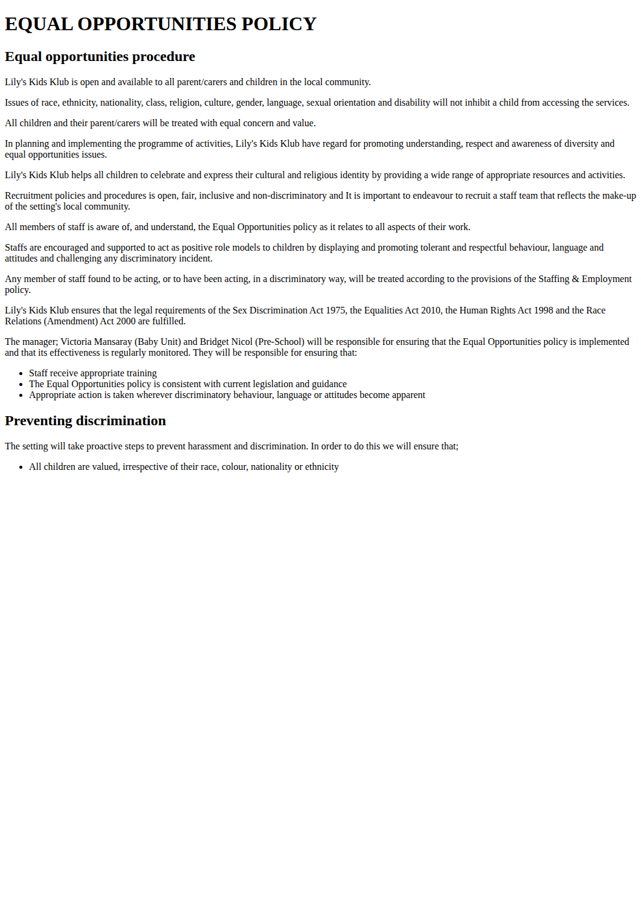EQUAL OPPORTUNITIES POLICY
Equal opportunities procedure
Lily's Kids Klub is open and available to all parent/carers and children in the local community.
Issues of race, ethnicity, nationality, class, religion, culture, gender, language, sexual orientation and disability will not inhibit a child from accessing the services.
All children and their parent/carers will be treated with equal concern and value.
In planning and implementing the programme of activities, Lily's Kids Klub have regard for promoting understanding, respect and awareness of diversity and equal opportunities issues.
Lily's Kids Klub helps all children to celebrate and express their cultural and religious identity by providing a wide range of appropriate resources and activities.
Recruitment policies and procedures is open, fair, inclusive and non-discriminatory and It is important to endeavour to recruit a staff team that reflects the make-up of the setting's local community.
All members of staff is aware of, and understand, the Equal Opportunities policy as it relates to all aspects of their work.
Staffs are encouraged and supported to act as positive role models to children by displaying and promoting tolerant and respectful behaviour, language and attitudes and challenging any discriminatory incident.
Any member of staff found to be acting, or to have been acting, in a discriminatory way, will be treated according to the provisions of the Staffing & Employment policy.
Lily's Kids Klub ensures that the legal requirements of the Sex Discrimination Act 1975, the Equalities Act 2010, the Human Rights Act 1998 and the Race Relations (Amendment) Act 2000 are fulfilled.
The manager; Victoria Mansaray (Baby Unit) and Bridget Nicol (Pre-School) will be responsible for ensuring that the Equal Opportunities policy is implemented and that its effectiveness is regularly monitored. They will be responsible for ensuring that:
Staff receive appropriate training
The Equal Opportunities policy is consistent with current legislation and guidance
Appropriate action is taken wherever discriminatory behaviour, language or attitudes become apparent
Preventing discrimination
The setting will take proactive steps to prevent harassment and discrimination. In order to do this we will ensure that;
All children are valued, irrespective of their race, colour, nationality or ethnicity